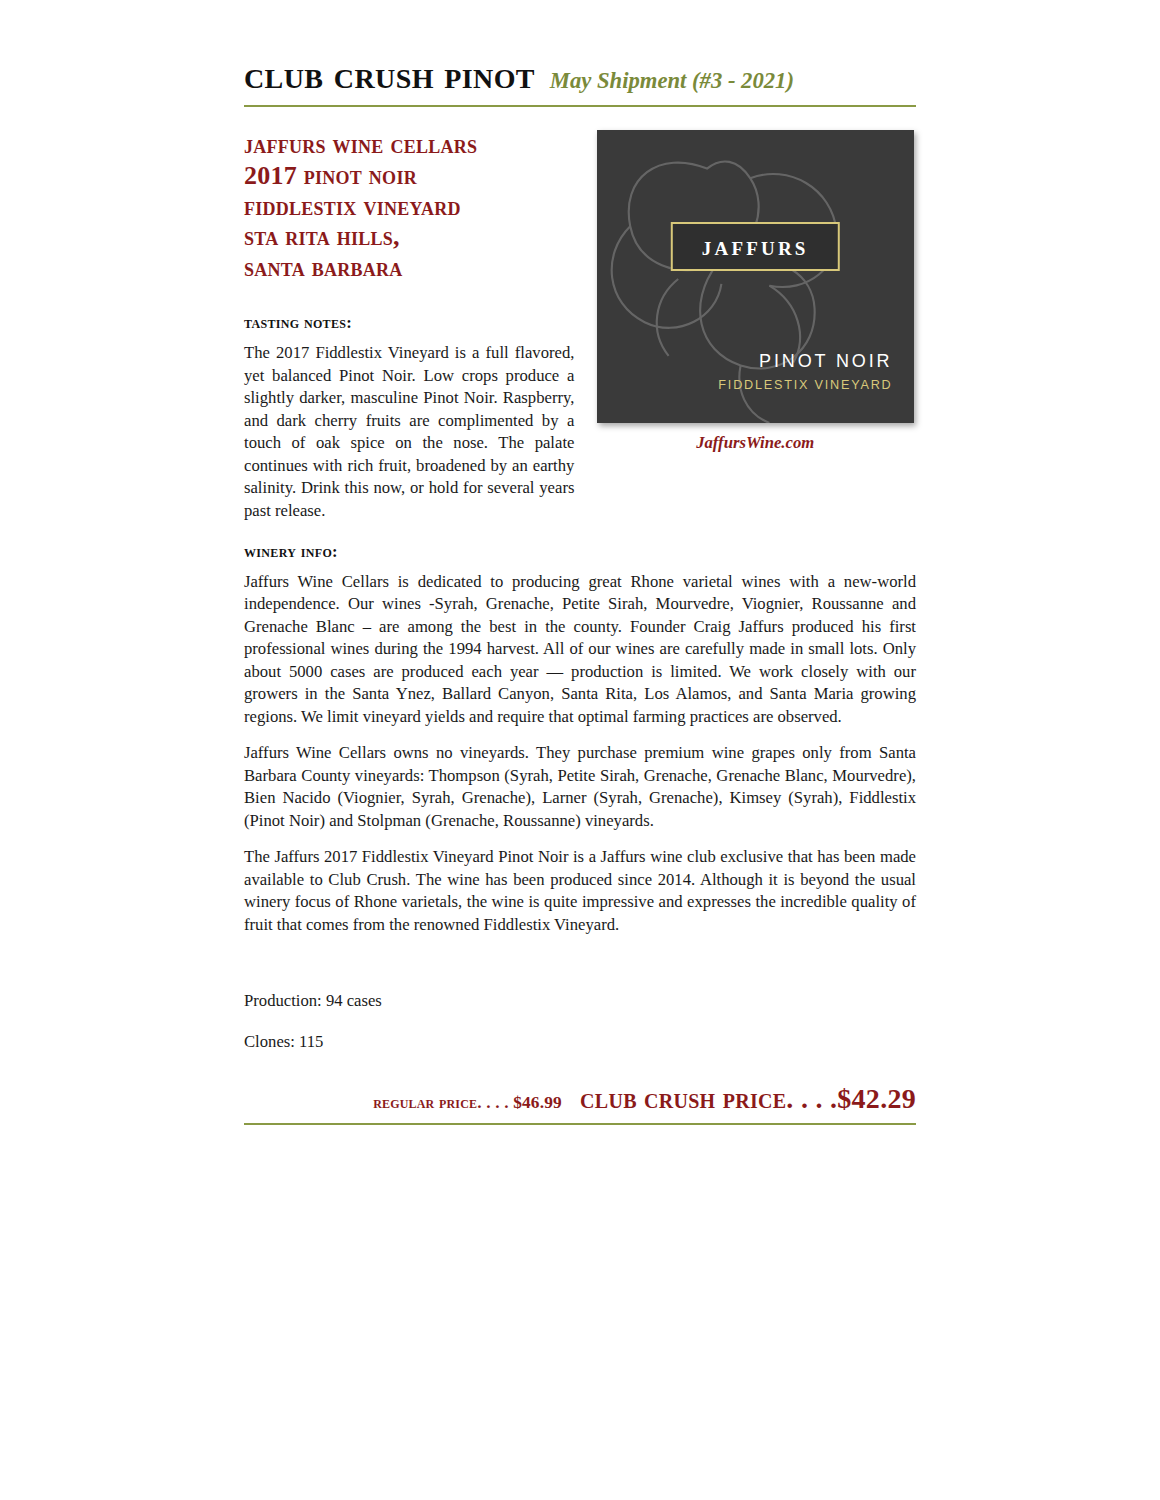Club Crush Pinot
May Shipment (#3 - 2021)
Jaffurs Wine Cellars
2017 Pinot Noir
Fiddlestix Vineyard
Sta Rita Hills,
Santa Barbara
Tasting Notes:
The 2017 Fiddlestix Vineyard is a full flavored, yet balanced Pinot Noir. Low crops produce a slightly darker, masculine Pinot Noir. Raspberry, and dark cherry fruits are complimented by a touch of oak spice on the nose. The palate continues with rich fruit, broadened by an earthy salinity. Drink this now, or hold for several years past release.
Jaffurs
Pinot Noir
Fiddlestix Vineyard
JaffursWine.com
Winery Info:
Jaffurs Wine Cellars is dedicated to producing great Rhone varietal wines with a new-world independence. Our wines -Syrah, Grenache, Petite Sirah, Mourvedre, Viognier, Roussanne and Grenache Blanc – are among the best in the county. Founder Craig Jaffurs produced his first professional wines during the 1994 harvest. All of our wines are carefully made in small lots. Only about 5000 cases are produced each year — production is limited. We work closely with our growers in the Santa Ynez, Ballard Canyon, Santa Rita, Los Alamos, and Santa Maria growing regions. We limit vineyard yields and require that optimal farming practices are observed.
Jaffurs Wine Cellars owns no vineyards. They purchase premium wine grapes only from Santa Barbara County vineyards: Thompson (Syrah, Petite Sirah, Grenache, Grenache Blanc, Mourvedre), Bien Nacido (Viognier, Syrah, Grenache), Larner (Syrah, Grenache), Kimsey (Syrah), Fiddlestix (Pinot Noir) and Stolpman (Grenache, Roussanne) vineyards.
The Jaffurs 2017 Fiddlestix Vineyard Pinot Noir is a Jaffurs wine club exclusive that has been made available to Club Crush. The wine has been produced since 2014. Although it is beyond the usual winery focus of Rhone varietals, the wine is quite impressive and expresses the incredible quality of fruit that comes from the renowned Fiddlestix Vineyard.
Production: 94 cases
Clones: 115
Regular Price. . . . $46.99 Club Crush Price. . . .$42.29